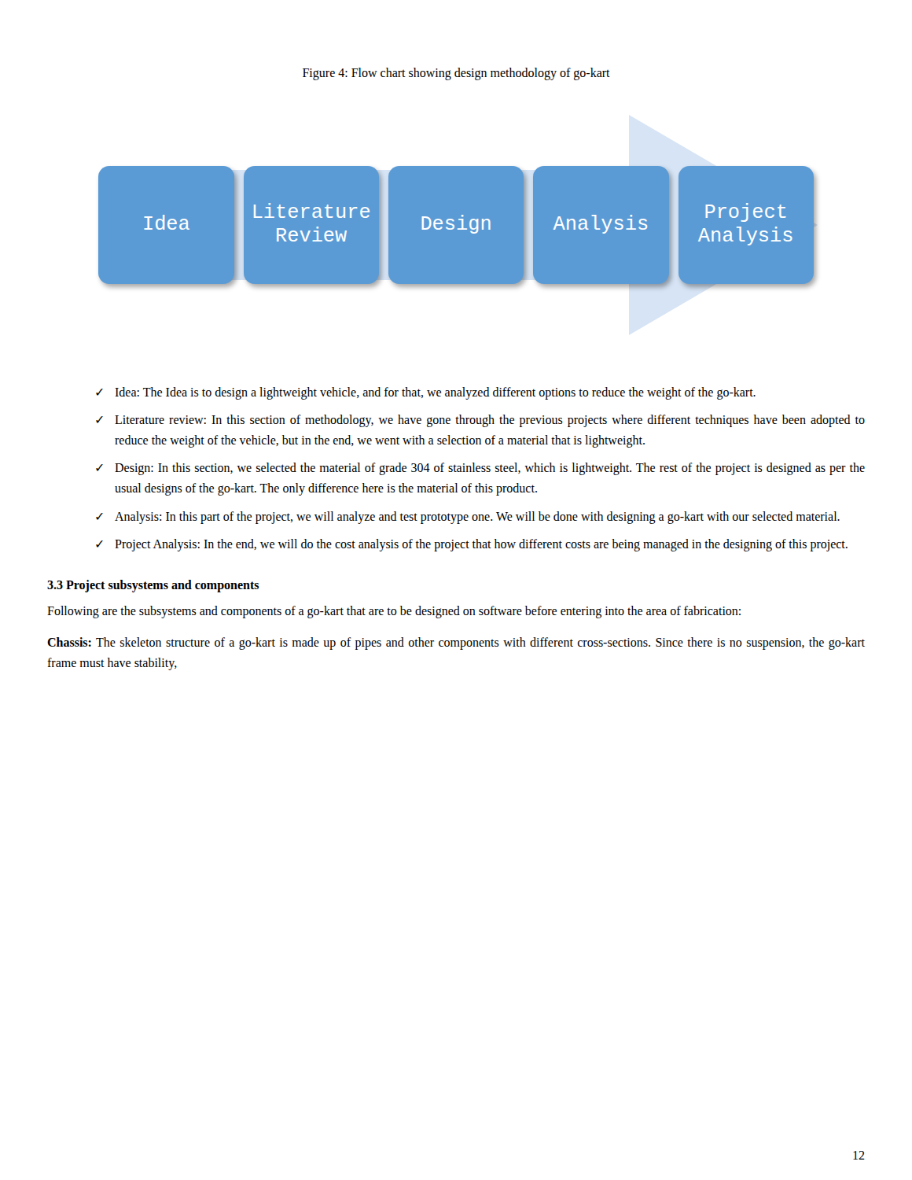Figure 4: Flow chart showing design methodology of go-kart
Idea
Literature
Review
Design
Analysis
Project
Analysis
Idea: The Idea is to design a lightweight vehicle, and for that, we analyzed different options to reduce the weight of the go-kart.
Literature review: In this section of methodology, we have gone through the previous projects where different techniques have been adopted to reduce the weight of the vehicle, but in the end, we went with a selection of a material that is lightweight.
Design: In this section, we selected the material of grade 304 of stainless steel, which is lightweight. The rest of the project is designed as per the usual designs of the go-kart. The only difference here is the material of this product.
Analysis: In this part of the project, we will analyze and test prototype one. We will be done with designing a go-kart with our selected material.
Project Analysis: In the end, we will do the cost analysis of the project that how different costs are being managed in the designing of this project.
3.3 Project subsystems and components
Following are the subsystems and components of a go-kart that are to be designed on software before entering into the area of fabrication:
Chassis: The skeleton structure of a go-kart is made up of pipes and other components with different cross-sections. Since there is no suspension, the go-kart frame must have stability,
12